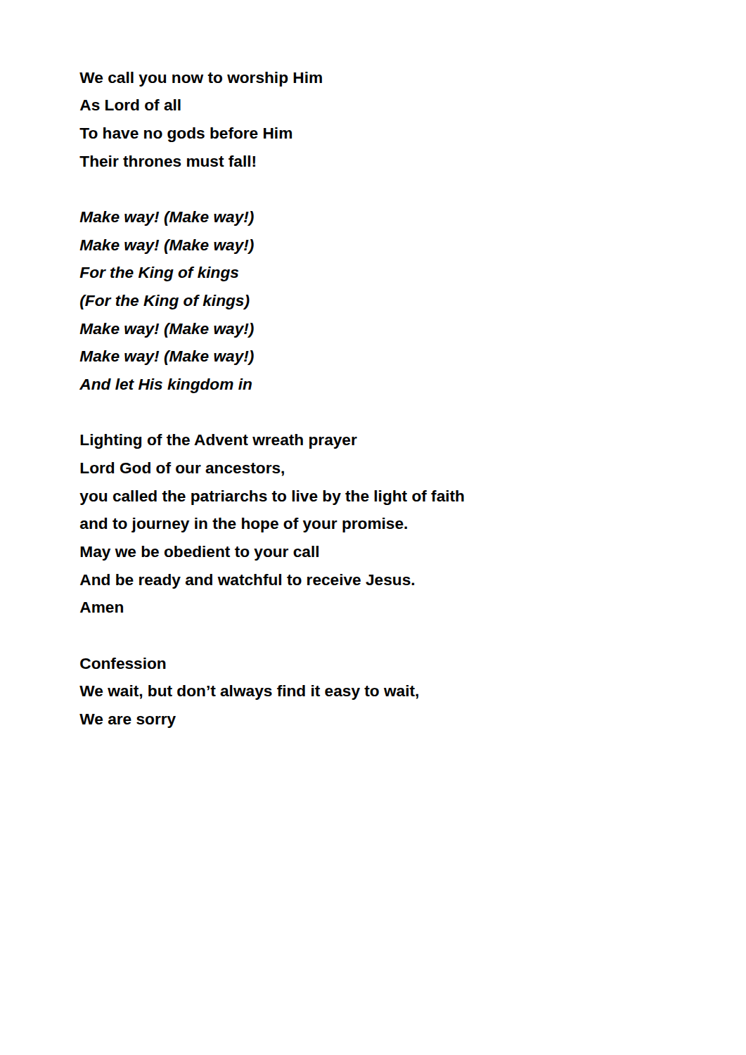We call you now to worship Him
As Lord of all
To have no gods before Him
Their thrones must fall!
Make way! (Make way!)
Make way! (Make way!)
For the King of kings
(For the King of kings)
Make way! (Make way!)
Make way! (Make way!)
And let His kingdom in
Lighting of the Advent wreath prayer
Lord God of our ancestors,
you called the patriarchs to live by the light of faith
and to journey in the hope of your promise.
May we be obedient to your call
And be ready and watchful to receive Jesus.
Amen
Confession
We wait, but don’t always find it easy to wait,
We are sorry